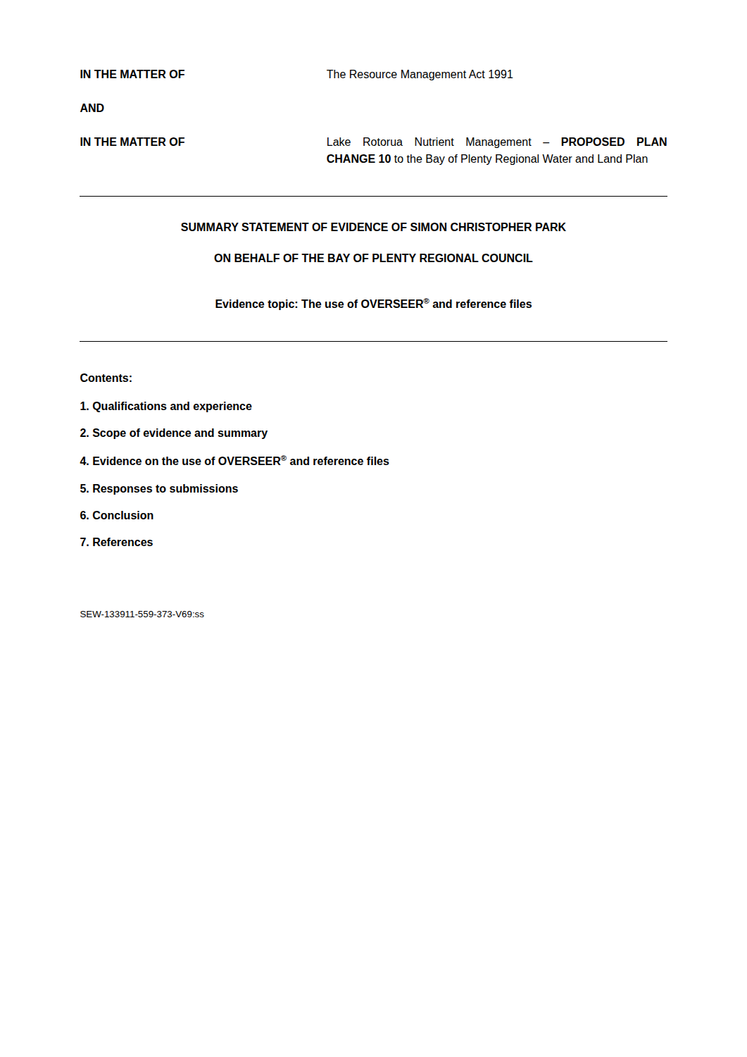IN THE MATTER OF
The Resource Management Act 1991
AND
IN THE MATTER OF
Lake Rotorua Nutrient Management – PROPOSED PLAN CHANGE 10 to the Bay of Plenty Regional Water and Land Plan
SUMMARY STATEMENT OF EVIDENCE OF SIMON CHRISTOPHER PARK
ON BEHALF OF THE BAY OF PLENTY REGIONAL COUNCIL
Evidence topic: The use of OVERSEER® and reference files
Contents:
1. Qualifications and experience
2. Scope of evidence and summary
4. Evidence on the use of OVERSEER® and reference files
5. Responses to submissions
6. Conclusion
7. References
SEW-133911-559-373-V69:ss